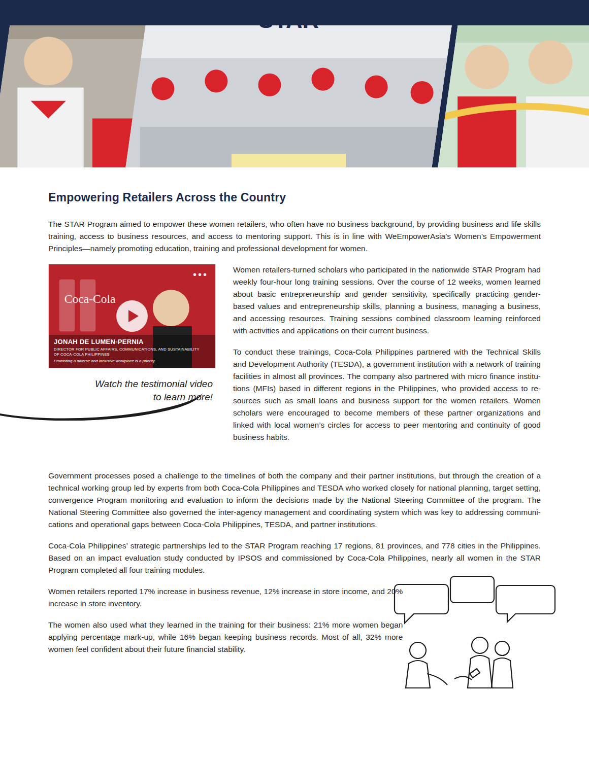Empowering Retailers Across the Country
The STAR Program aimed to empower these women retailers, who often have no business background, by providing business and life skills training, access to business resources, and access to mentoring support. This is in line with WeEmpowerAsia’s Women’s Empowerment Principles—namely promoting education, training and professional development for women.
•••
JONAH DE LUMEN-PERNIA
DIRECTOR FOR PUBLIC AFFAIRS, COMMUNICATIONS, AND SUSTAINABILITY
OF COCA-COLA PHILIPPINES
Promoting a diverse and inclusive workplace is a priority.
Watch the testimonial video
to learn more!
Women retailers-turned scholars who participated in the nationwide STAR Program had weekly four-hour long training sessions. Over the course of 12 weeks, women learned about basic entrepreneurship and gender sensitivity, specifically practicing gender-based values and entre­preneurship skills, planning a business, managing a business, and accessing resources. Training sessions combined classroom learning reinforced with activities and applications on their current business.
To conduct these trainings, Coca-Cola Philippines partnered with the Technical Skills and Development Authority (TESDA), a government insti­tution with a network of training facilities in almost all provinces. The company also partnered with micro finance institutions (MFIs) based in different regions in the Philippines, who provided access to resources such as small loans and business support for the women retailers. Women scholars were encouraged to become members of these partner organizations and linked with local women’s circles for access to peer mentoring and continuity of good business habits.
Government processes posed a challenge to the timelines of both the company and their partner institutions, but through the creation of a technical working group led by experts from both Coca-Cola Philippines and TESDA who worked closely for national planning, target setting, convergence Program monitoring and evaluation to inform the decisions made by the National Steering Committee of the program. The National Steering Committee also governed the inter-agency management and coordinating system which was key to addressing communications and operational gaps between Coca-Cola Philippines, TESDA, and partner institutions.
Coca-Cola Philippines’ strategic partnerships led to the STAR Program reaching 17 regions, 81 provinces, and 778 cities in the Philippines. Based on an impact evaluation study conducted by IPSOS and commissioned by Coca-Cola Philippines, nearly all women in the STAR Program completed all four training modules.
Women retailers reported 17% increase in business revenue, 12% increase in store income, and 20% increase in store inventory.
The women also used what they learned in the training for their business: 21% more women began applying percentage mark-up, while 16% began keeping business records. Most of all, 32% more women feel confident about their future financial stability.